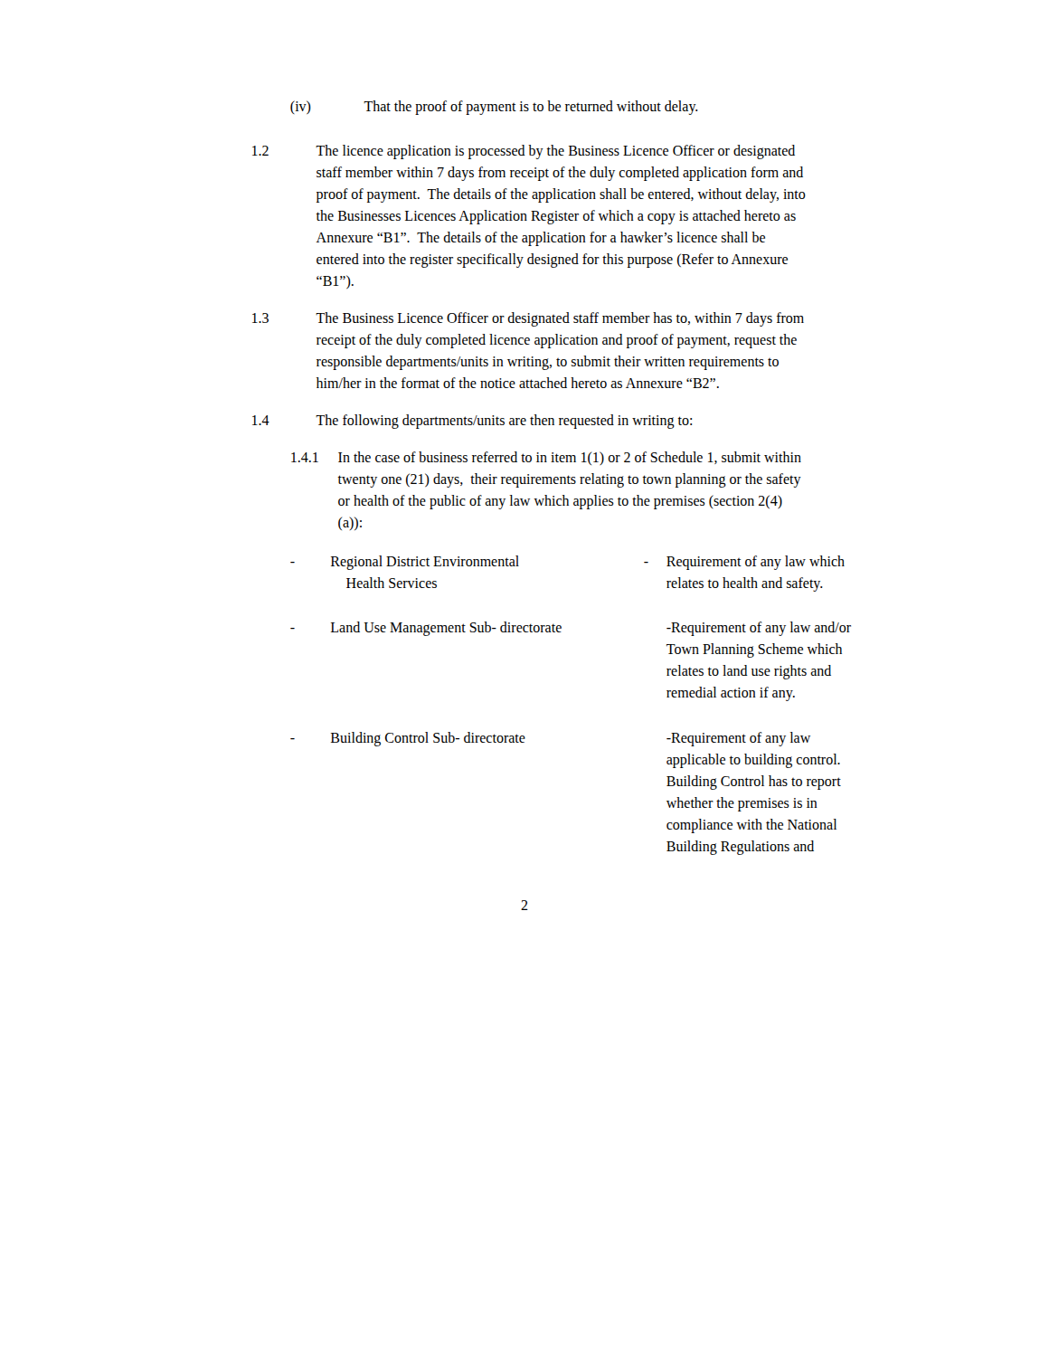(iv)
That the proof of payment is to be returned without delay.
1.2
The licence application is processed by the Business Licence Officer or designated staff member within 7 days from receipt of the duly completed application form and proof of payment. The details of the application shall be entered, without delay, into the Businesses Licences Application Register of which a copy is attached hereto as Annexure “B1”. The details of the application for a hawker’s licence shall be entered into the register specifically designed for this purpose (Refer to Annexure “B1”).
1.3
The Business Licence Officer or designated staff member has to, within 7 days from receipt of the duly completed licence application and proof of payment, request the responsible departments/units in writing, to submit their written requirements to him/her in the format of the notice attached hereto as Annexure “B2”.
1.4
The following departments/units are then requested in writing to:
1.4.1
In the case of business referred to in item 1(1) or 2 of Schedule 1, submit within twenty one (21) days, their requirements relating to town planning or the safety or health of the public of any law which applies to the premises (section 2(4)(a)):
| - | Regional District Environmental Health Services | - | Requirement of any law which relates to health and safety. |
| - | Land Use Management Sub- directorate | | -Requirement of any law and/or Town Planning Scheme which relates to land use rights and remedial action if any. |
| - | Building Control Sub- directorate | | -Requirement of any law applicable to building control. Building Control has to report whether the premises is in compliance with the National Building Regulations and |
2